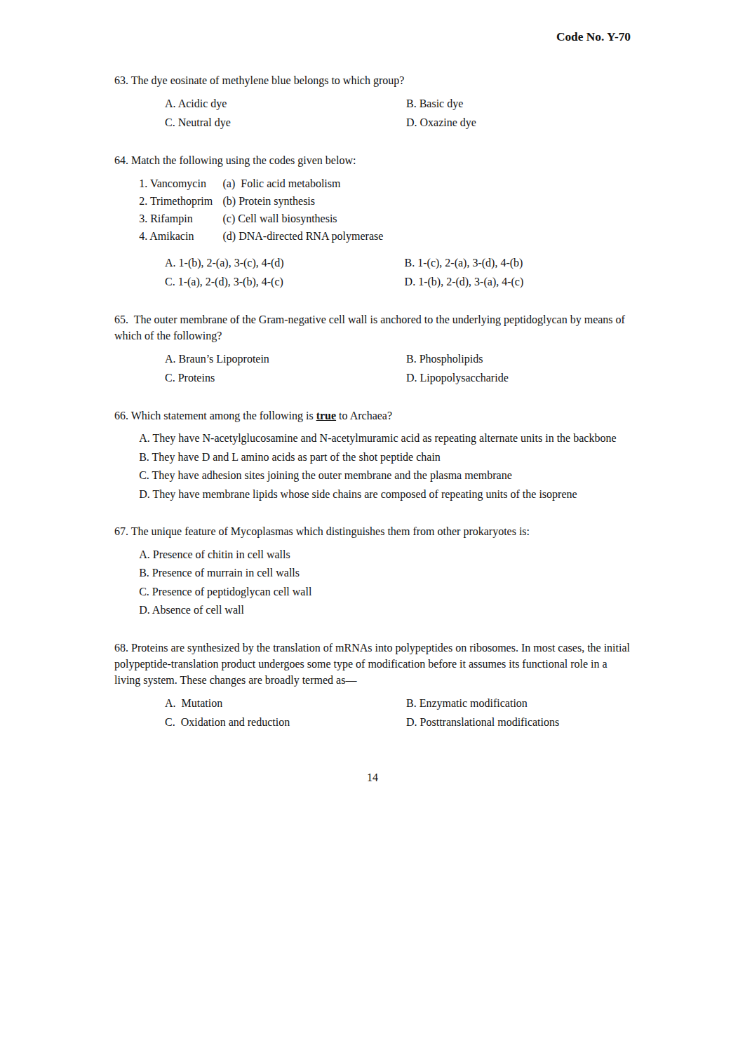Code No. Y-70
63. The dye eosinate of methylene blue belongs to which group?
A. Acidic dye
B. Basic dye
C. Neutral dye
D. Oxazine dye
64. Match the following using the codes given below:
| 1. Vancomycin | (a) Folic acid metabolism |
| 2. Trimethoprim | (b) Protein synthesis |
| 3. Rifampin | (c) Cell wall biosynthesis |
| 4. Amikacin | (d) DNA-directed RNA polymerase |
A. 1-(b), 2-(a), 3-(c), 4-(d)
B. 1-(c), 2-(a), 3-(d), 4-(b)
C. 1-(a), 2-(d), 3-(b), 4-(c)
D. 1-(b), 2-(d), 3-(a), 4-(c)
65. The outer membrane of the Gram-negative cell wall is anchored to the underlying peptidoglycan by means of which of the following?
A. Braun’s Lipoprotein
B. Phospholipids
C. Proteins
D. Lipopolysaccharide
66. Which statement among the following is true to Archaea?
A. They have N-acetylglucosamine and N-acetylmuramic acid as repeating alternate units in the backbone
B. They have D and L amino acids as part of the shot peptide chain
C. They have adhesion sites joining the outer membrane and the plasma membrane
D. They have membrane lipids whose side chains are composed of repeating units of the isoprene
67. The unique feature of Mycoplasmas which distinguishes them from other prokaryotes is:
A. Presence of chitin in cell walls
B. Presence of murrain in cell walls
C. Presence of peptidoglycan cell wall
D. Absence of cell wall
68. Proteins are synthesized by the translation of mRNAs into polypeptides on ribosomes. In most cases, the initial polypeptide-translation product undergoes some type of modification before it assumes its functional role in a living system. These changes are broadly termed as—
A. Mutation
B. Enzymatic modification
C. Oxidation and reduction
D. Posttranslational modifications
14